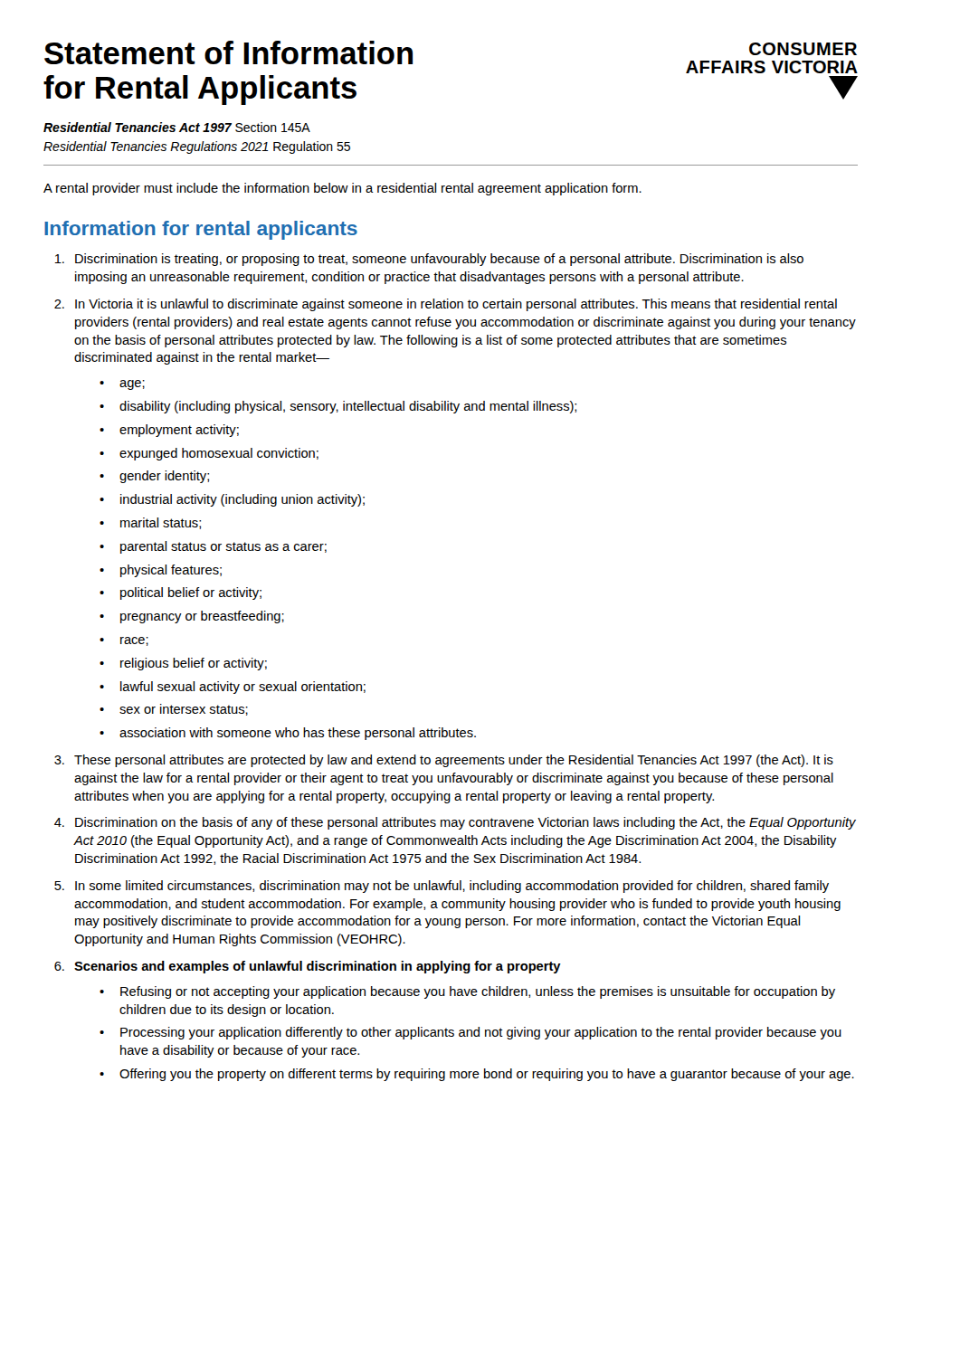Statement of Information for Rental Applicants
CONSUMER AFFAIRS VICTORIA
Residential Tenancies Act 1997 Section 145A
Residential Tenancies Regulations 2021 Regulation 55
A rental provider must include the information below in a residential rental agreement application form.
Information for rental applicants
Discrimination is treating, or proposing to treat, someone unfavourably because of a personal attribute. Discrimination is also imposing an unreasonable requirement, condition or practice that disadvantages persons with a personal attribute.
In Victoria it is unlawful to discriminate against someone in relation to certain personal attributes. This means that residential rental providers (rental providers) and real estate agents cannot refuse you accommodation or discriminate against you during your tenancy on the basis of personal attributes protected by law. The following is a list of some protected attributes that are sometimes discriminated against in the rental market—
age;
disability (including physical, sensory, intellectual disability and mental illness);
employment activity;
expunged homosexual conviction;
gender identity;
industrial activity (including union activity);
marital status;
parental status or status as a carer;
physical features;
political belief or activity;
pregnancy or breastfeeding;
race;
religious belief or activity;
lawful sexual activity or sexual orientation;
sex or intersex status;
association with someone who has these personal attributes.
These personal attributes are protected by law and extend to agreements under the Residential Tenancies Act 1997 (the Act). It is against the law for a rental provider or their agent to treat you unfavourably or discriminate against you because of these personal attributes when you are applying for a rental property, occupying a rental property or leaving a rental property.
Discrimination on the basis of any of these personal attributes may contravene Victorian laws including the Act, the Equal Opportunity Act 2010 (the Equal Opportunity Act), and a range of Commonwealth Acts including the Age Discrimination Act 2004, the Disability Discrimination Act 1992, the Racial Discrimination Act 1975 and the Sex Discrimination Act 1984.
In some limited circumstances, discrimination may not be unlawful, including accommodation provided for children, shared family accommodation, and student accommodation. For example, a community housing provider who is funded to provide youth housing may positively discriminate to provide accommodation for a young person. For more information, contact the Victorian Equal Opportunity and Human Rights Commission (VEOHRC).
Scenarios and examples of unlawful discrimination in applying for a property
Refusing or not accepting your application because you have children, unless the premises is unsuitable for occupation by children due to its design or location.
Processing your application differently to other applicants and not giving your application to the rental provider because you have a disability or because of your race.
Offering you the property on different terms by requiring more bond or requiring you to have a guarantor because of your age.